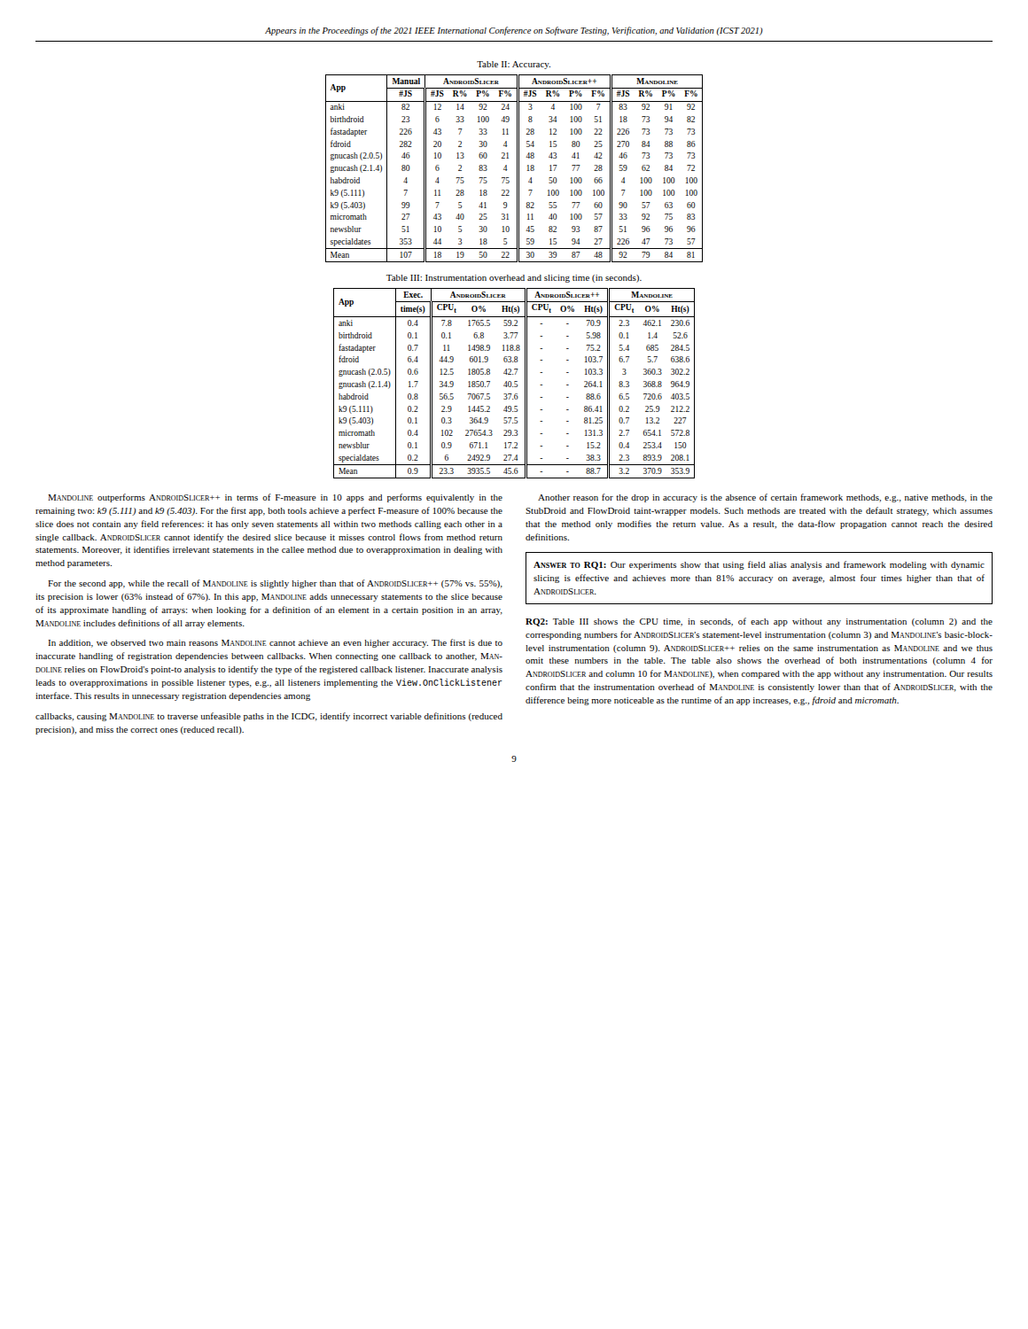Appears in the Proceedings of the 2021 IEEE International Conference on Software Testing, Verification, and Validation (ICST 2021)
Table II: Accuracy.
| App | Manual | A ndroid S licer | A ndroid S licer ++ | M andoline |
| --- | --- | --- | --- | --- |
| #JS | #JS | R% | P% | F% | #JS | R% | P% | F% | #JS | R% | P% | F% |
| anki | 82 | 12 | 14 | 92 | 24 | 3 | 4 | 100 | 7 | 83 | 92 | 91 | 92 |
| birthdroid | 23 | 6 | 33 | 100 | 49 | 8 | 34 | 100 | 51 | 18 | 73 | 94 | 82 |
| fastadapter | 226 | 43 | 7 | 33 | 11 | 28 | 12 | 100 | 22 | 226 | 73 | 73 | 73 |
| fdroid | 282 | 20 | 2 | 30 | 4 | 54 | 15 | 80 | 25 | 270 | 84 | 88 | 86 |
| gnucash (2.0.5) | 46 | 10 | 13 | 60 | 21 | 48 | 43 | 41 | 42 | 46 | 73 | 73 | 73 |
| gnucash (2.1.4) | 80 | 6 | 2 | 83 | 4 | 18 | 17 | 77 | 28 | 59 | 62 | 84 | 72 |
| habdroid | 4 | 4 | 75 | 75 | 75 | 4 | 50 | 100 | 66 | 4 | 100 | 100 | 100 |
| k9 (5.111) | 7 | 11 | 28 | 18 | 22 | 7 | 100 | 100 | 100 | 7 | 100 | 100 | 100 |
| k9 (5.403) | 99 | 7 | 5 | 41 | 9 | 82 | 55 | 77 | 60 | 90 | 57 | 63 | 60 |
| micromath | 27 | 43 | 40 | 25 | 31 | 11 | 40 | 100 | 57 | 33 | 92 | 75 | 83 |
| newsblur | 51 | 10 | 5 | 30 | 10 | 45 | 82 | 93 | 87 | 51 | 96 | 96 | 96 |
| specialdates | 353 | 44 | 3 | 18 | 5 | 59 | 15 | 94 | 27 | 226 | 47 | 73 | 57 |
| Mean | 107 | 18 | 19 | 50 | 22 | 30 | 39 | 87 | 48 | 92 | 79 | 84 | 81 |
Table III: Instrumentation overhead and slicing time (in seconds).
| App | Exec. | A ndroid S licer | A ndroid S licer ++ | M andoline |
| --- | --- | --- | --- | --- |
| time(s) | CPU t | O% | Ht(s) | CPU t | O% | Ht(s) | CPU t | O% | Ht(s) |
| anki | 0.4 | 7.8 | 1765.5 | 59.2 | - | - | 70.9 | 2.3 | 462.1 | 230.6 |
| birthdroid | 0.1 | 0.1 | 6.8 | 3.77 | - | - | 5.98 | 0.1 | 1.4 | 52.6 |
| fastadapter | 0.7 | 11 | 1498.9 | 118.8 | - | - | 75.2 | 5.4 | 685 | 284.5 |
| fdroid | 6.4 | 44.9 | 601.9 | 63.8 | - | - | 103.7 | 6.7 | 5.7 | 638.6 |
| gnucash (2.0.5) | 0.6 | 12.5 | 1805.8 | 42.7 | - | - | 103.3 | 3 | 360.3 | 302.2 |
| gnucash (2.1.4) | 1.7 | 34.9 | 1850.7 | 40.5 | - | - | 264.1 | 8.3 | 368.8 | 964.9 |
| habdroid | 0.8 | 56.5 | 7067.5 | 37.6 | - | - | 88.6 | 6.5 | 720.6 | 403.5 |
| k9 (5.111) | 0.2 | 2.9 | 1445.2 | 49.5 | - | - | 86.41 | 0.2 | 25.9 | 212.2 |
| k9 (5.403) | 0.1 | 0.3 | 364.9 | 57.5 | - | - | 81.25 | 0.7 | 13.2 | 227 |
| micromath | 0.4 | 102 | 27654.3 | 29.3 | - | - | 131.3 | 2.7 | 654.1 | 572.8 |
| newsblur | 0.1 | 0.9 | 671.1 | 17.2 | - | - | 15.2 | 0.4 | 253.4 | 150 |
| specialdates | 0.2 | 6 | 2492.9 | 27.4 | - | - | 38.3 | 2.3 | 893.9 | 208.1 |
| Mean | 0.9 | 23.3 | 3935.5 | 45.6 | - | - | 88.7 | 3.2 | 370.9 | 353.9 |
Mandoline outperforms Android Slicer++ in terms of F-measure in 10 apps and performs equivalently in the remaining two: k9 (5.111) and k9 (5.403). For the first app, both tools achieve a perfect F-measure of 100% because the slice does not contain any field references: it has only seven statements all within two methods calling each other in a single callback. Android Slicer cannot identify the desired slice because it misses control flows from method return statements. Moreover, it identifies irrelevant statements in the callee method due to overapproximation in dealing with method parameters.
For the second app, while the recall of Mandoline is slightly higher than that of Android Slicer++ (57% vs. 55%), its precision is lower (63% instead of 67%). In this app, Mandoline adds unnecessary statements to the slice because of its approximate handling of arrays: when looking for a definition of an element in a certain position in an array, Mandoline includes definitions of all array elements.
In addition, we observed two main reasons Mandoline cannot achieve an even higher accuracy. The first is due to inaccurate handling of registration dependencies between callbacks. When connecting one callback to another, Man-doline relies on FlowDroid's point-to analysis to identify the type of the registered callback listener. Inaccurate analysis leads to overapproximations in possible listener types, e.g., all listeners implementing the View.OnClickListener interface. This results in unnecessary registration dependencies among
callbacks, causing Mandoline to traverse unfeasible paths in the ICDG, identify incorrect variable definitions (reduced precision), and miss the correct ones (reduced recall).
Another reason for the drop in accuracy is the absence of certain framework methods, e.g., native methods, in the StubDroid and FlowDroid taint-wrapper models. Such methods are treated with the default strategy, which assumes that the method only modifies the return value. As a result, the data-flow propagation cannot reach the desired definitions.
Answer to RQ1: Our experiments show that using field alias analysis and framework modeling with dynamic slicing is effective and achieves more than 81% accuracy on average, almost four times higher than that of Android Slicer.
RQ2: Table III shows the CPU time, in seconds, of each app without any instrumentation (column 2) and the corresponding numbers for Android Slicer's statement-level instrumentation (column 3) and Mandoline's basic-block-level instrumentation (column 9). Android Slicer++ relies on the same instrumentation as Mandoline and we thus omit these numbers in the table. The table also shows the overhead of both instrumentations (column 4 for Android Slicer and column 10 for Mandoline), when compared with the app without any instrumentation. Our results confirm that the instrumentation overhead of Mandoline is consistently lower than that of Android Slicer, with the difference being more noticeable as the runtime of an app increases, e.g., fdroid and micromath.
9